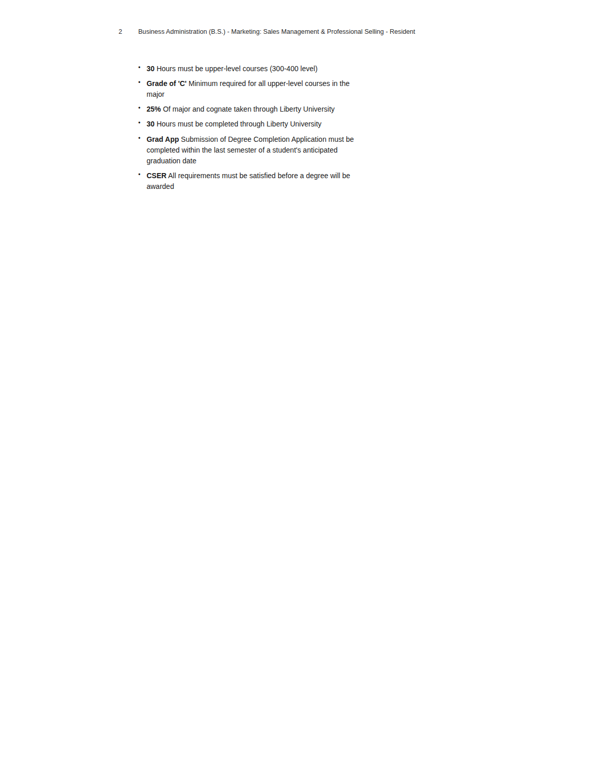2 Business Administration (B.S.) - Marketing: Sales Management & Professional Selling - Resident
30 Hours must be upper-level courses (300-400 level)
Grade of 'C' Minimum required for all upper-level courses in the major
25% Of major and cognate taken through Liberty University
30 Hours must be completed through Liberty University
Grad App Submission of Degree Completion Application must be completed within the last semester of a student's anticipated graduation date
CSER All requirements must be satisfied before a degree will be awarded